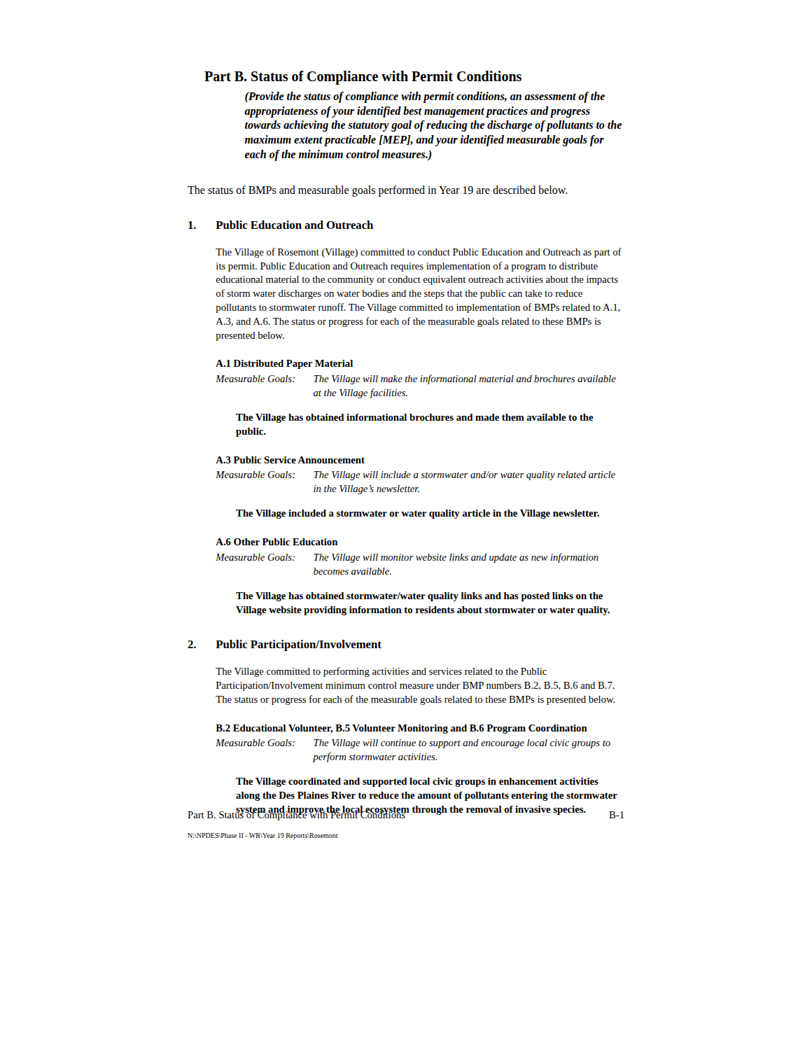Part B. Status of Compliance with Permit Conditions
(Provide the status of compliance with permit conditions, an assessment of the appropriateness of your identified best management practices and progress towards achieving the statutory goal of reducing the discharge of pollutants to the maximum extent practicable [MEP], and your identified measurable goals for each of the minimum control measures.)
The status of BMPs and measurable goals performed in Year 19 are described below.
1.
Public Education and Outreach
The Village of Rosemont (Village) committed to conduct Public Education and Outreach as part of its permit. Public Education and Outreach requires implementation of a program to distribute educational material to the community or conduct equivalent outreach activities about the impacts of storm water discharges on water bodies and the steps that the public can take to reduce pollutants to stormwater runoff. The Village committed to implementation of BMPs related to A.1, A.3, and A.6. The status or progress for each of the measurable goals related to these BMPs is presented below.
A.1 Distributed Paper Material
Measurable Goals:
The Village will make the informational material and brochures available at the Village facilities.
The Village has obtained informational brochures and made them available to the public.
A.3 Public Service Announcement
Measurable Goals:
The Village will include a stormwater and/or water quality related article in the Village’s newsletter.
The Village included a stormwater or water quality article in the Village newsletter.
A.6 Other Public Education
Measurable Goals:
The Village will monitor website links and update as new information becomes available.
The Village has obtained stormwater/water quality links and has posted links on the Village website providing information to residents about stormwater or water quality.
2.
Public Participation/Involvement
The Village committed to performing activities and services related to the Public Participation/Involvement minimum control measure under BMP numbers B.2, B.5, B.6 and B.7. The status or progress for each of the measurable goals related to these BMPs is presented below.
B.2 Educational Volunteer, B.5 Volunteer Monitoring and B.6 Program Coordination
Measurable Goals:
The Village will continue to support and encourage local civic groups to perform stormwater activities.
The Village coordinated and supported local civic groups in enhancement activities along the Des Plaines River to reduce the amount of pollutants entering the stormwater system and improve the local ecosystem through the removal of invasive species.
Part B. Status of Compliance with Permit Conditions B-1
N:\NPDES\Phase II - WR\Year 19 Reports\Rosemont